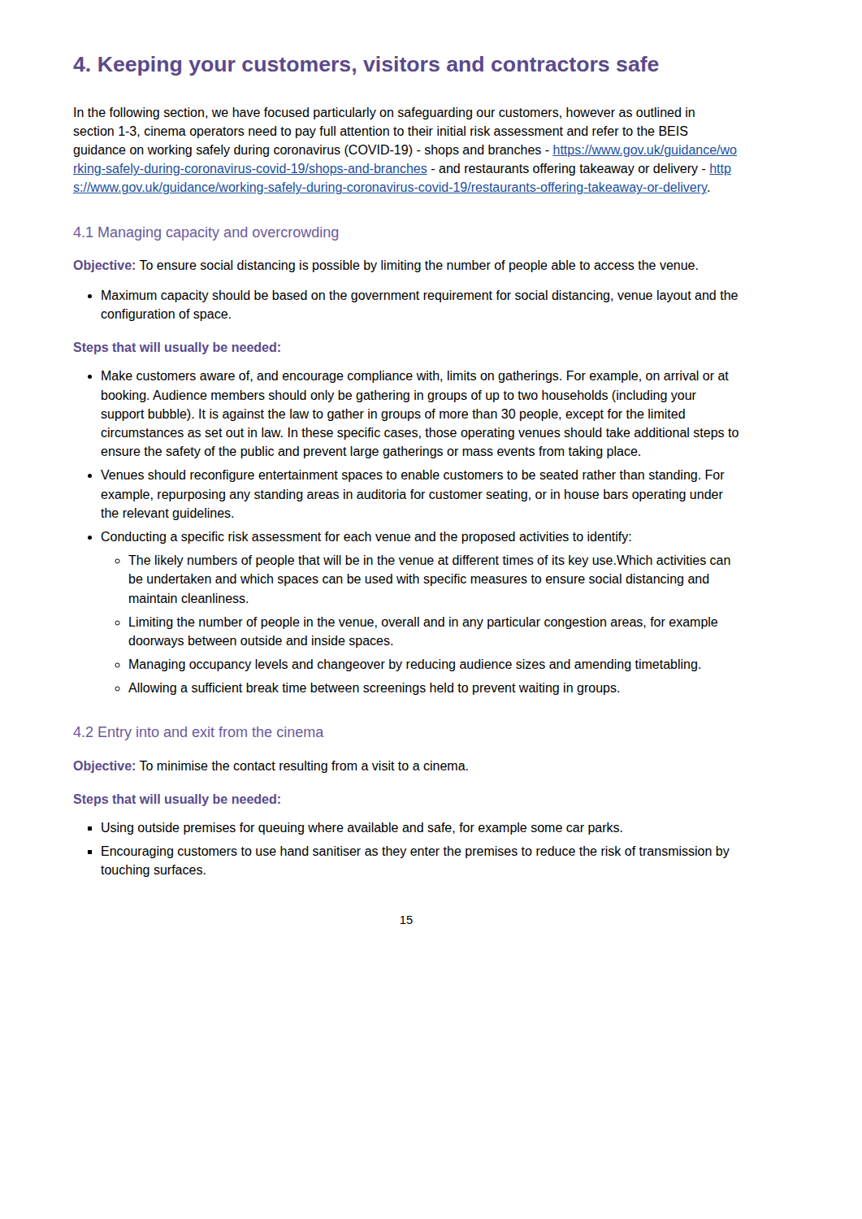4. Keeping your customers, visitors and contractors safe
In the following section, we have focused particularly on safeguarding our customers, however as outlined in section 1-3, cinema operators need to pay full attention to their initial risk assessment and refer to the BEIS guidance on working safely during coronavirus (COVID-19) - shops and branches - https://www.gov.uk/guidance/working-safely-during-coronavirus-covid-19/shops-and-branches - and restaurants offering takeaway or delivery - https://www.gov.uk/guidance/working-safely-during-coronavirus-covid-19/restaurants-offering-takeaway-or-delivery.
4.1 Managing capacity and overcrowding
Objective: To ensure social distancing is possible by limiting the number of people able to access the venue.
Maximum capacity should be based on the government requirement for social distancing, venue layout and the configuration of space.
Steps that will usually be needed:
Make customers aware of, and encourage compliance with, limits on gatherings. For example, on arrival or at booking. Audience members should only be gathering in groups of up to two households (including your support bubble). It is against the law to gather in groups of more than 30 people, except for the limited circumstances as set out in law. In these specific cases, those operating venues should take additional steps to ensure the safety of the public and prevent large gatherings or mass events from taking place.
Venues should reconfigure entertainment spaces to enable customers to be seated rather than standing. For example, repurposing any standing areas in auditoria for customer seating, or in house bars operating under the relevant guidelines.
Conducting a specific risk assessment for each venue and the proposed activities to identify:
The likely numbers of people that will be in the venue at different times of its key use.Which activities can be undertaken and which spaces can be used with specific measures to ensure social distancing and maintain cleanliness.
Limiting the number of people in the venue, overall and in any particular congestion areas, for example doorways between outside and inside spaces.
Managing occupancy levels and changeover by reducing audience sizes and amending timetabling.
Allowing a sufficient break time between screenings held to prevent waiting in groups.
4.2 Entry into and exit from the cinema
Objective: To minimise the contact resulting from a visit to a cinema.
Steps that will usually be needed:
Using outside premises for queuing where available and safe, for example some car parks.
Encouraging customers to use hand sanitiser as they enter the premises to reduce the risk of transmission by touching surfaces.
15